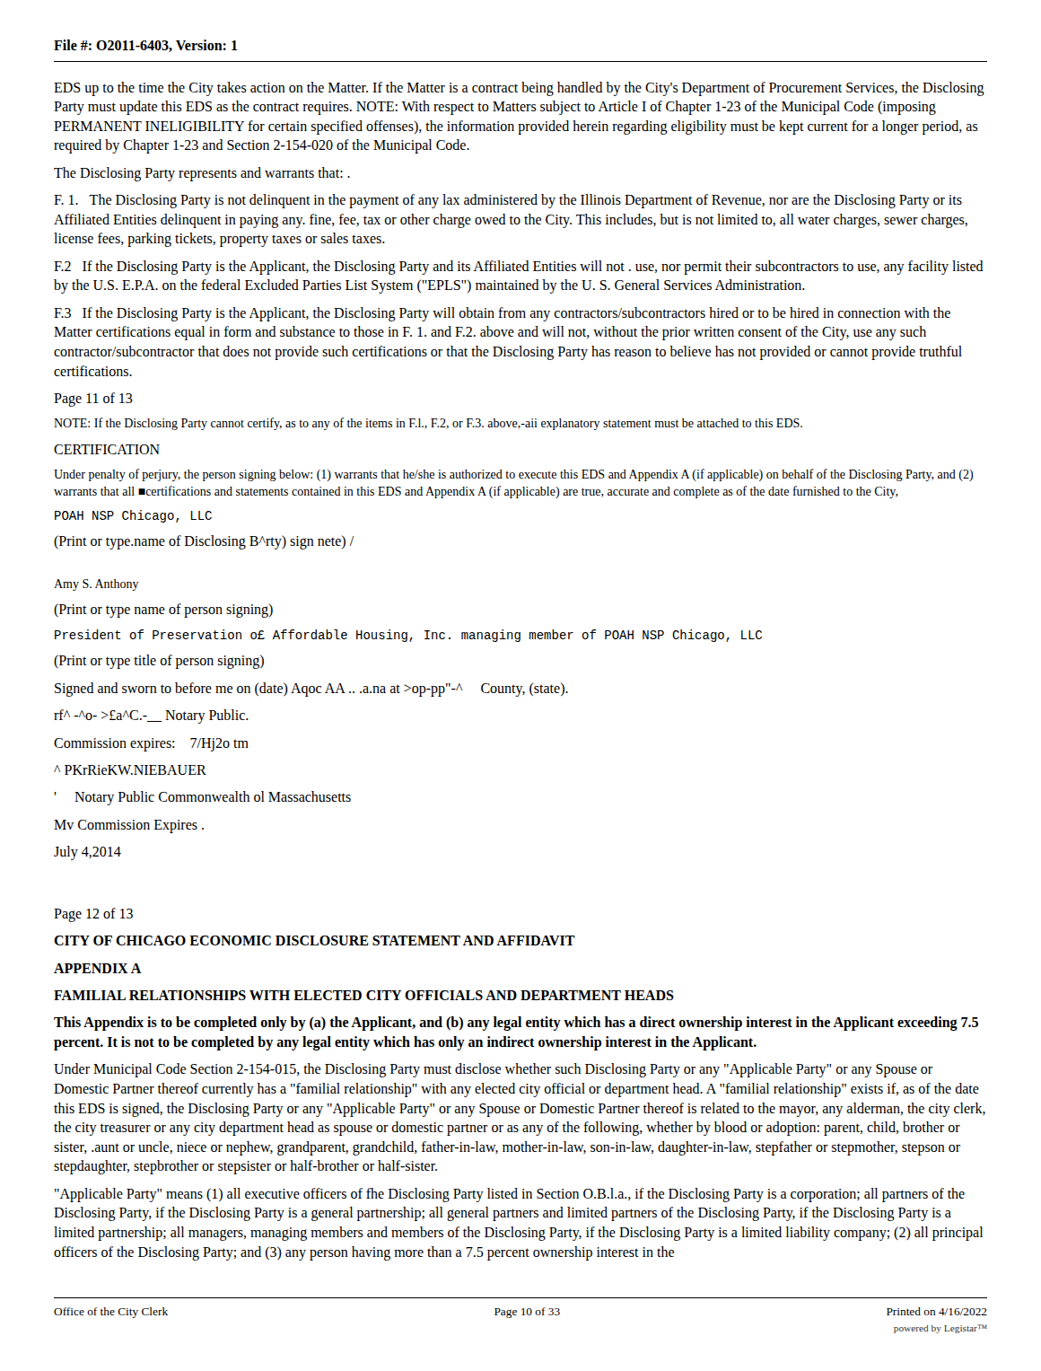File #: O2011-6403, Version: 1
EDS up to the time the City takes action on the Matter. If the Matter is a contract being handled by the City's Department of Procurement Services, the Disclosing Party must update this EDS as the contract requires. NOTE: With respect to Matters subject to Article I of Chapter 1-23 of the Municipal Code (imposing PERMANENT INELIGIBILITY for certain specified offenses), the information provided herein regarding eligibility must be kept current for a longer period, as required by Chapter 1-23 and Section 2-154-020 of the Municipal Code.
The Disclosing Party represents and warrants that: .
F. 1. The Disclosing Party is not delinquent in the payment of any lax administered by the Illinois Department of Revenue, nor are the Disclosing Party or its Affiliated Entities delinquent in paying any. fine, fee, tax or other charge owed to the City. This includes, but is not limited to, all water charges, sewer charges, license fees, parking tickets, property taxes or sales taxes.
F.2 If the Disclosing Party is the Applicant, the Disclosing Party and its Affiliated Entities will not . use, nor permit their subcontractors to use, any facility listed by the U.S. E.P.A. on the federal Excluded Parties List System ("EPLS") maintained by the U. S. General Services Administration.
F.3 If the Disclosing Party is the Applicant, the Disclosing Party will obtain from any contractors/subcontractors hired or to be hired in connection with the Matter certifications equal in form and substance to those in F. 1. and F.2. above and will not, without the prior written consent of the City, use any such contractor/subcontractor that does not provide such certifications or that the Disclosing Party has reason to believe has not provided or cannot provide truthful certifications.
Page 11 of 13
NOTE: If the Disclosing Party cannot certify, as to any of the items in F.l., F.2, or F.3. above,-aii explanatory statement must be attached to this EDS.
CERTIFICATION
Under penalty of perjury, the person signing below: (1) warrants that he/she is authorized to execute this EDS and Appendix A (if applicable) on behalf of the Disclosing Party, and (2) warrants that all ■certifications and statements contained in this EDS and Appendix A (if applicable) are true, accurate and complete as of the date furnished to the City,
POAH NSP Chicago, LLC
(Print or type.name of Disclosing B^rty) sign nete) /
Amy S. Anthony
(Print or type name of person signing)
President of Preservation o£ Affordable Housing, Inc. managing member of POAH NSP Chicago, LLC
(Print or type title of person signing)
Signed and sworn to before me on (date) Aqoc AA .. .a.na at >op-pp"-^ County, (state).
rf^ -^o- >£a^C.-__ Notary Public.
Commission expires: 7/Hj2o tm
^ PKrRieKW.NIEBAUER
' Notary Public Commonwealth ol Massachusetts
Mv Commission Expires .
July 4,2014
Page 12 of 13
CITY OF CHICAGO ECONOMIC DISCLOSURE STATEMENT AND AFFIDAVIT
APPENDIX A
FAMILIAL RELATIONSHIPS WITH ELECTED CITY OFFICIALS AND DEPARTMENT HEADS
This Appendix is to be completed only by (a) the Applicant, and (b) any legal entity which has a direct ownership interest in the Applicant exceeding 7.5 percent. It is not to be completed by any legal entity which has only an indirect ownership interest in the Applicant.
Under Municipal Code Section 2-154-015, the Disclosing Party must disclose whether such Disclosing Party or any "Applicable Party" or any Spouse or Domestic Partner thereof currently has a "familial relationship" with any elected city official or department head. A "familial relationship" exists if, as of the date this EDS is signed, the Disclosing Party or any "Applicable Party" or any Spouse or Domestic Partner thereof is related to the mayor, any alderman, the city clerk, the city treasurer or any city department head as spouse or domestic partner or as any of the following, whether by blood or adoption: parent, child, brother or sister, .aunt or uncle, niece or nephew, grandparent, grandchild, father-in-law, mother-in-law, son-in-law, daughter-in-law, stepfather or stepmother, stepson or stepdaughter, stepbrother or stepsister or half-brother or half-sister.
"Applicable Party" means (1) all executive officers of fhe Disclosing Party listed in Section O.B.l.a., if the Disclosing Party is a corporation; all partners of the Disclosing Party, if the Disclosing Party is a general partnership; all general partners and limited partners of the Disclosing Party, if the Disclosing Party is a limited partnership; all managers, managing members and members of the Disclosing Party, if the Disclosing Party is a limited liability company; (2) all principal officers of the Disclosing Party; and (3) any person having more than a 7.5 percent ownership interest in the
Office of the City Clerk
Page 10 of 33
Printed on 4/16/2022
powered by Legistar™